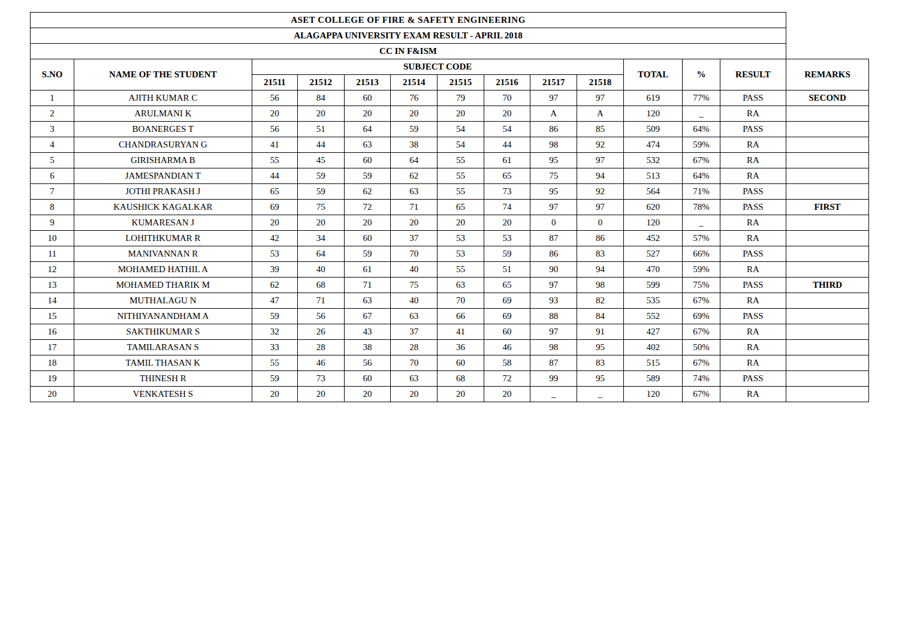| ASET COLLEGE OF FIRE & SAFETY ENGINEERING |
| ALAGAPPA UNIVERSITY EXAM RESULT - APRIL 2018 |
| CC IN F&ISM |
| S.NO | NAME OF THE STUDENT | SUBJECT CODE | TOTAL | % | RESULT | REMARKS |
| 21511 | 21512 | 21513 | 21514 | 21515 | 21516 | 21517 | 21518 |
| 1 | AJITH KUMAR C | 56 | 84 | 60 | 76 | 79 | 70 | 97 | 97 | 619 | 77% | PASS | SECOND |
| 2 | ARULMANI K | 20 | 20 | 20 | 20 | 20 | 20 | A | A | 120 | _ | RA | |
| 3 | BOANERGES T | 56 | 51 | 64 | 59 | 54 | 54 | 86 | 85 | 509 | 64% | PASS | |
| 4 | CHANDRASURYAN G | 41 | 44 | 63 | 38 | 54 | 44 | 98 | 92 | 474 | 59% | RA | |
| 5 | GIRISHARMA B | 55 | 45 | 60 | 64 | 55 | 61 | 95 | 97 | 532 | 67% | RA | |
| 6 | JAMESPANDIAN T | 44 | 59 | 59 | 62 | 55 | 65 | 75 | 94 | 513 | 64% | RA | |
| 7 | JOTHI PRAKASH J | 65 | 59 | 62 | 63 | 55 | 73 | 95 | 92 | 564 | 71% | PASS | |
| 8 | KAUSHICK KAGALKAR | 69 | 75 | 72 | 71 | 65 | 74 | 97 | 97 | 620 | 78% | PASS | FIRST |
| 9 | KUMARESAN J | 20 | 20 | 20 | 20 | 20 | 20 | 0 | 0 | 120 | _ | RA | |
| 10 | LOHITHKUMAR R | 42 | 34 | 60 | 37 | 53 | 53 | 87 | 86 | 452 | 57% | RA | |
| 11 | MANIVANNAN R | 53 | 64 | 59 | 70 | 53 | 59 | 86 | 83 | 527 | 66% | PASS | |
| 12 | MOHAMED HATHIL A | 39 | 40 | 61 | 40 | 55 | 51 | 90 | 94 | 470 | 59% | RA | |
| 13 | MOHAMED THARIK M | 62 | 68 | 71 | 75 | 63 | 65 | 97 | 98 | 599 | 75% | PASS | THIRD |
| 14 | MUTHALAGU N | 47 | 71 | 63 | 40 | 70 | 69 | 93 | 82 | 535 | 67% | RA | |
| 15 | NITHIYANANDHAM A | 59 | 56 | 67 | 63 | 66 | 69 | 88 | 84 | 552 | 69% | PASS | |
| 16 | SAKTHIKUMAR S | 32 | 26 | 43 | 37 | 41 | 60 | 97 | 91 | 427 | 67% | RA | |
| 17 | TAMILARASAN S | 33 | 28 | 38 | 28 | 36 | 46 | 98 | 95 | 402 | 50% | RA | |
| 18 | TAMIL THASAN K | 55 | 46 | 56 | 70 | 60 | 58 | 87 | 83 | 515 | 67% | RA | |
| 19 | THINESH R | 59 | 73 | 60 | 63 | 68 | 72 | 99 | 95 | 589 | 74% | PASS | |
| 20 | VENKATESH S | 20 | 20 | 20 | 20 | 20 | 20 | _ | _ | 120 | 67% | RA | |